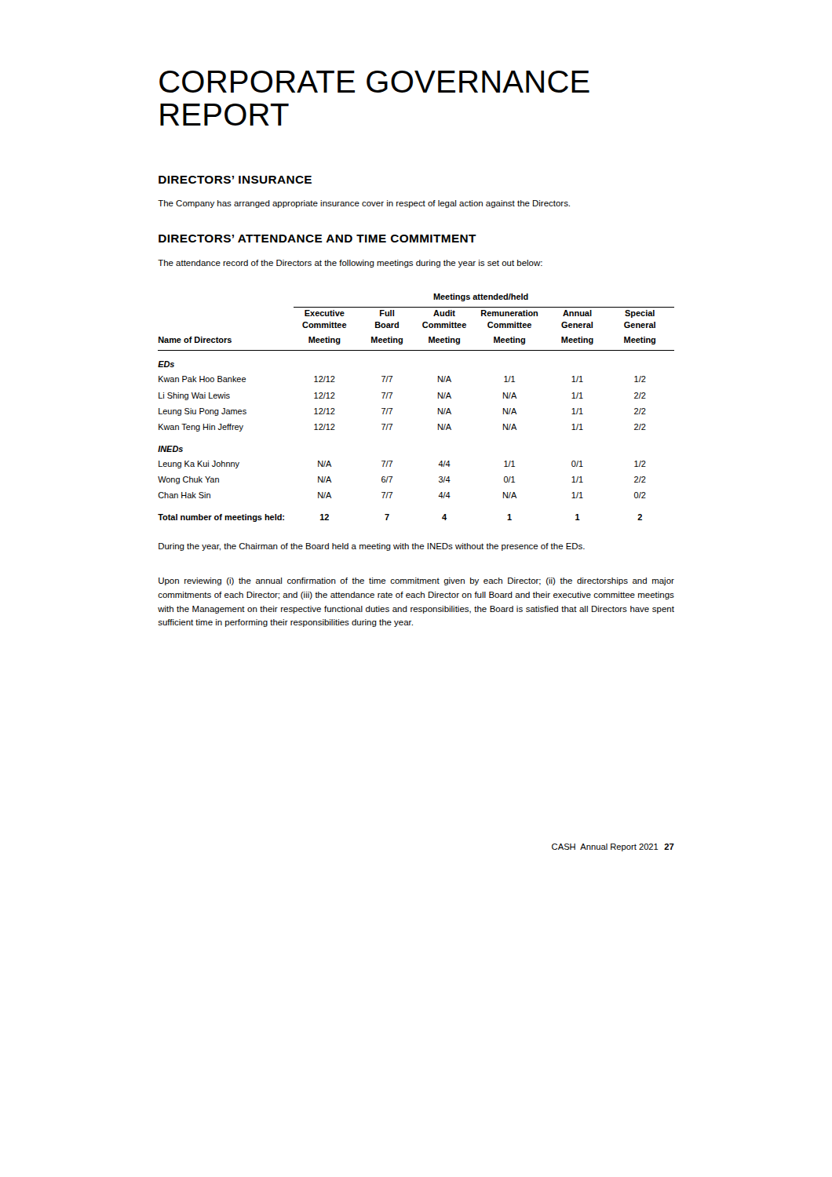CORPORATE GOVERNANCE REPORT
DIRECTORS’ INSURANCE
The Company has arranged appropriate insurance cover in respect of legal action against the Directors.
DIRECTORS’ ATTENDANCE AND TIME COMMITMENT
The attendance record of the Directors at the following meetings during the year is set out below:
| | Meetings attended/held |
| --- | --- |
| | Executive Committee | Full Board | Audit Committee | Remuneration Committee | Annual General | Special General |
| Name of Directors | Meeting | Meeting | Meeting | Meeting | Meeting | Meeting |
| EDs |
| Kwan Pak Hoo Bankee | 12/12 | 7/7 | N/A | 1/1 | 1/1 | 1/2 |
| Li Shing Wai Lewis | 12/12 | 7/7 | N/A | N/A | 1/1 | 2/2 |
| Leung Siu Pong James | 12/12 | 7/7 | N/A | N/A | 1/1 | 2/2 |
| Kwan Teng Hin Jeffrey | 12/12 | 7/7 | N/A | N/A | 1/1 | 2/2 |
| INEDs |
| Leung Ka Kui Johnny | N/A | 7/7 | 4/4 | 1/1 | 0/1 | 1/2 |
| Wong Chuk Yan | N/A | 6/7 | 3/4 | 0/1 | 1/1 | 2/2 |
| Chan Hak Sin | N/A | 7/7 | 4/4 | N/A | 1/1 | 0/2 |
| Total number of meetings held: | 12 | 7 | 4 | 1 | 1 | 2 |
During the year, the Chairman of the Board held a meeting with the INEDs without the presence of the EDs.
Upon reviewing (i) the annual confirmation of the time commitment given by each Director; (ii) the directorships and major commitments of each Director; and (iii) the attendance rate of each Director on full Board and their executive committee meetings with the Management on their respective functional duties and responsibilities, the Board is satisfied that all Directors have spent sufficient time in performing their responsibilities during the year.
CASH Annual Report 202127